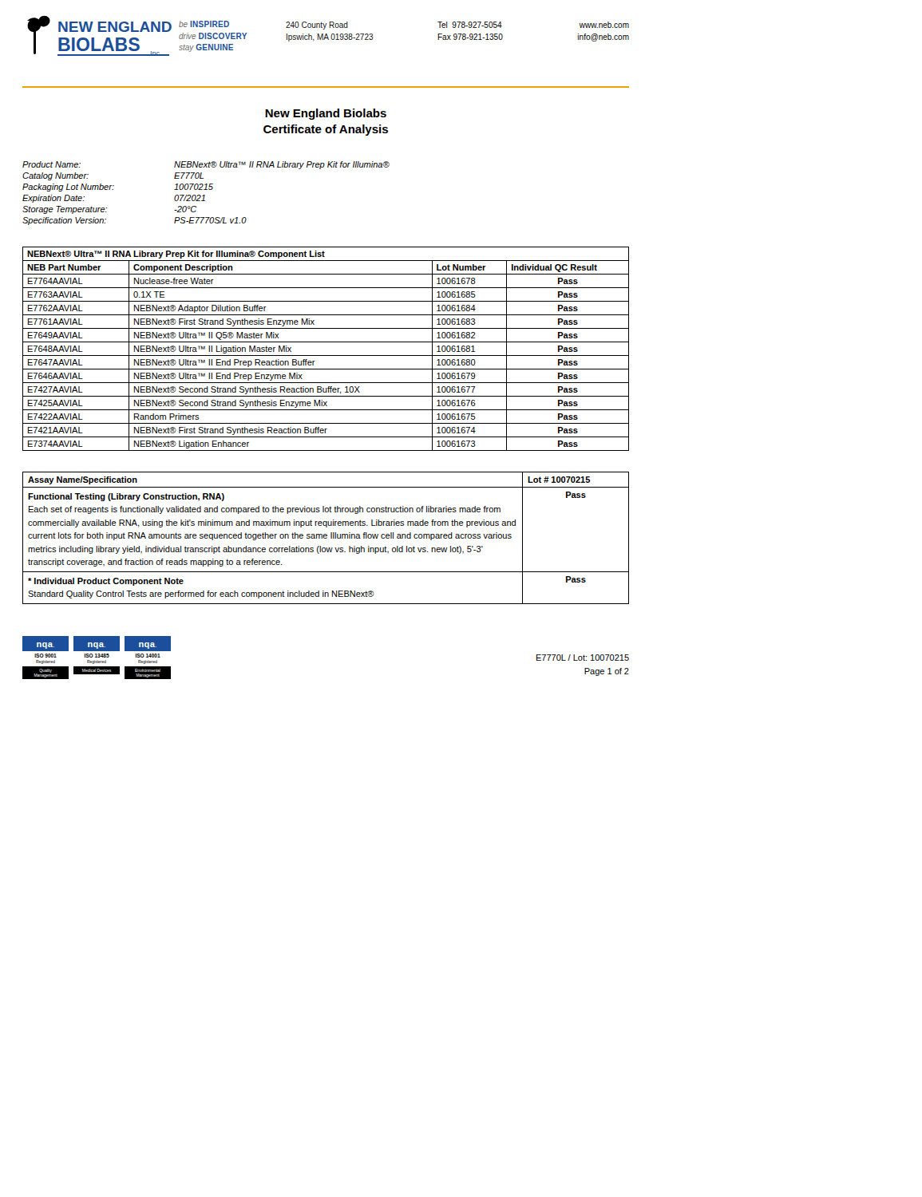NEW ENGLAND BIOLABS Inc.
be INSPIRED
drive DISCOVERY
stay GENUINE
240 County Road
Ipswich, MA 01938-2723
Tel 978-927-5054
Fax 978-921-1350
www.neb.com
info@neb.com
New England Biolabs
Certificate of Analysis
| Product Name: | NEBNext® Ultra™ II RNA Library Prep Kit for Illumina® |
| Catalog Number: | E7770L |
| Packaging Lot Number: | 10070215 |
| Expiration Date: | 07/2021 |
| Storage Temperature: | -20°C |
| Specification Version: | PS-E7770S/L v1.0 |
| NEBNext® Ultra™ II RNA Library Prep Kit for Illumina® Component List |
| --- |
| NEB Part Number | Component Description | Lot Number | Individual QC Result |
| E7764AAVIAL | Nuclease-free Water | 10061678 | Pass |
| E7763AAVIAL | 0.1X TE | 10061685 | Pass |
| E7762AAVIAL | NEBNext® Adaptor Dilution Buffer | 10061684 | Pass |
| E7761AAVIAL | NEBNext® First Strand Synthesis Enzyme Mix | 10061683 | Pass |
| E7649AAVIAL | NEBNext® Ultra™ II Q5® Master Mix | 10061682 | Pass |
| E7648AAVIAL | NEBNext® Ultra™ II Ligation Master Mix | 10061681 | Pass |
| E7647AAVIAL | NEBNext® Ultra™ II End Prep Reaction Buffer | 10061680 | Pass |
| E7646AAVIAL | NEBNext® Ultra™ II End Prep Enzyme Mix | 10061679 | Pass |
| E7427AAVIAL | NEBNext® Second Strand Synthesis Reaction Buffer, 10X | 10061677 | Pass |
| E7425AAVIAL | NEBNext® Second Strand Synthesis Enzyme Mix | 10061676 | Pass |
| E7422AAVIAL | Random Primers | 10061675 | Pass |
| E7421AAVIAL | NEBNext® First Strand Synthesis Reaction Buffer | 10061674 | Pass |
| E7374AAVIAL | NEBNext® Ligation Enhancer | 10061673 | Pass |
| Assay Name/Specification | Lot # 10070215 |
| --- | --- |
| Functional Testing (Library Construction, RNA) Each set of reagents is functionally validated and compared to the previous lot through construction of libraries made from commercially available RNA, using the kit's minimum and maximum input requirements. Libraries made from the previous and current lots for both input RNA amounts are sequenced together on the same Illumina flow cell and compared across various metrics including library yield, individual transcript abundance correlations (low vs. high input, old lot vs. new lot), 5'-3' transcript coverage, and fraction of reads mapping to a reference. | Pass |
| * Individual Product Component Note Standard Quality Control Tests are performed for each component included in NEBNext® | Pass |
nqa.
ISO 9001
Registered
Quality
Management
nqa.
ISO 13485
Registered
Medical Devices
nqa.
ISO 14001
Registered
Environmental
Management
E7770L / Lot: 10070215
Page 1 of 2